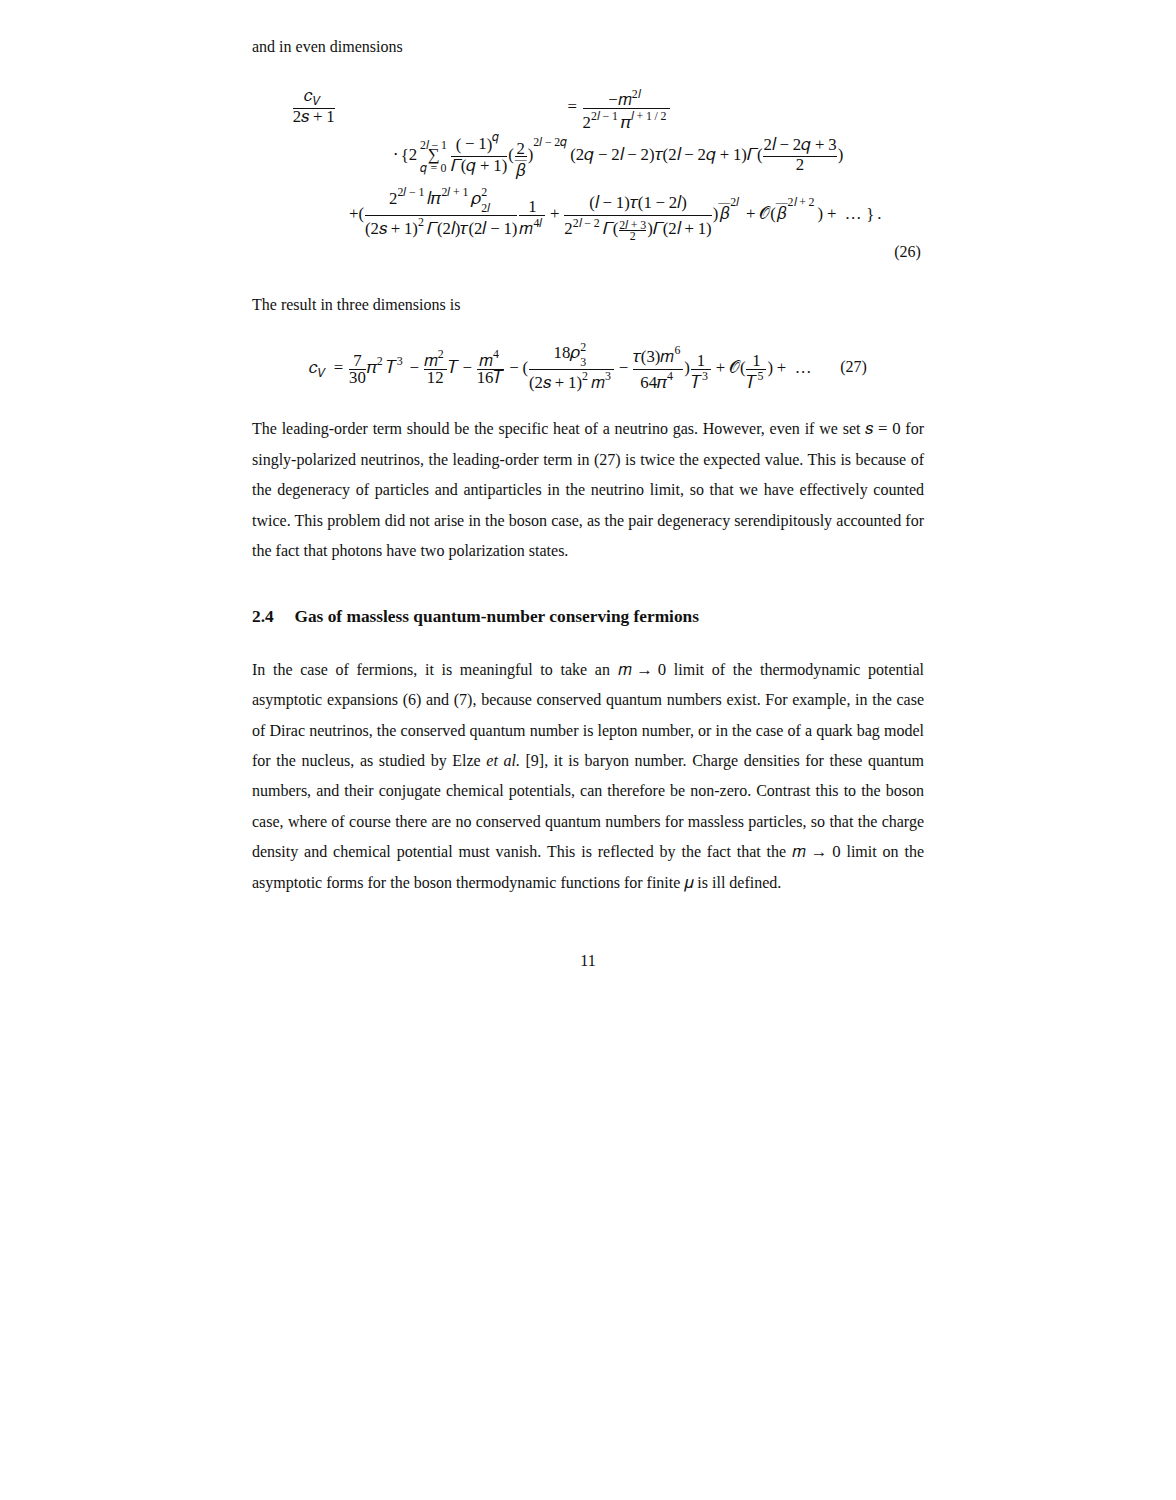and in even dimensions
cV 2s+1 = −m2l 22l−1πl+1/2 ⋅ { 2 ∑ q=0 2l−1 (−1)q Γ(q+1) (2β―) 2l−2q (2q−2l−2) τ(2l−2q+1) Γ(2l−2q+32) + ( 22l−1lπ2l+1ρ2l2 (2s+1)2Γ(2l)τ(2l−1) 1m4l + (l−1)τ(1−2l) 22l−2Γ(2l+32)Γ(2l+1) ) β―2l + 𝒪(β―2l+2) +… } .
(26)
The result in three dimensions is
cV = 730 π2T3 − m212T − m416T − ( 18ρ32 (2s+1)2m3 − τ(3)m6 64π4 ) 1T3 + 𝒪(1T5) +…
(27)
The leading-order term should be the specific heat of a neutrino gas. However, even if we set s=0 for singly-polarized neutrinos, the leading-order term in (27) is twice the expected value. This is because of the degeneracy of particles and antiparticles in the neutrino limit, so that we have effectively counted twice. This problem did not arise in the boson case, as the pair degeneracy serendipitously accounted for the fact that photons have two polarization states.
2.4 Gas of massless quantum-number conserving fermions
In the case of fermions, it is meaningful to take an m→0 limit of the thermodynamic potential asymptotic expansions (6) and (7), because conserved quantum numbers exist. For example, in the case of Dirac neutrinos, the conserved quantum number is lepton number, or in the case of a quark bag model for the nucleus, as studied by Elze et al. [9], it is baryon number. Charge densities for these quantum numbers, and their conjugate chemical potentials, can therefore be non-zero. Contrast this to the boson case, where of course there are no conserved quantum numbers for massless particles, so that the charge density and chemical potential must vanish. This is reflected by the fact that the m→0 limit on the asymptotic forms for the boson thermodynamic functions for finite μ is ill defined.
11